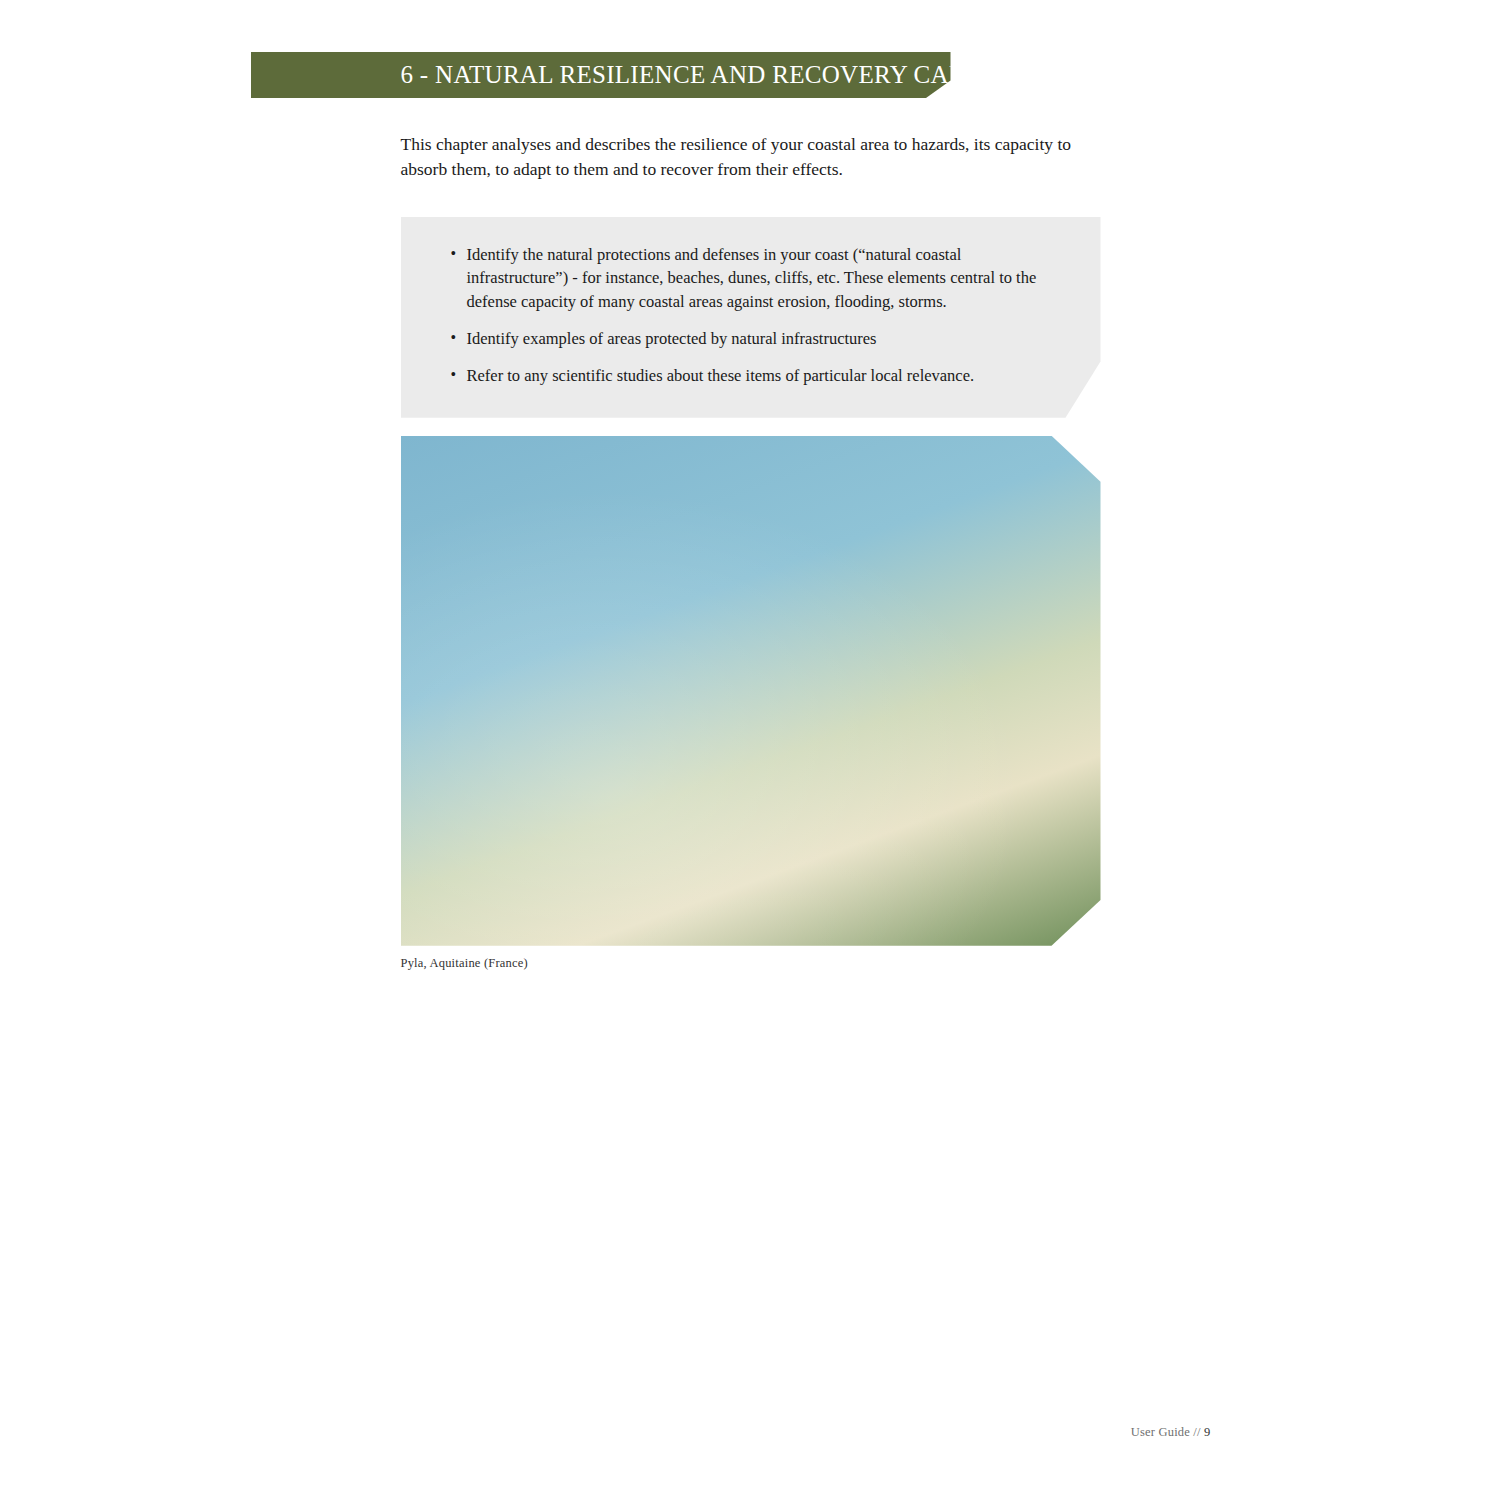6 - NATURAL RESILIENCE AND RECOVERY CAPACITY
This chapter analyses and describes the resilience of your coastal area to hazards, its capacity to absorb them, to adapt to them and to recover from their effects.
Identify the natural protections and defenses in your coast (“natural coastal infrastructure”) - for instance, beaches, dunes, cliffs, etc. These elements central to the defense capacity of many coastal areas against erosion, flooding, storms.
Identify examples of areas protected by natural infrastructures
Refer to any scientific studies about these items of particular local relevance.
Pyla, Aquitaine (France)
User Guide // 9